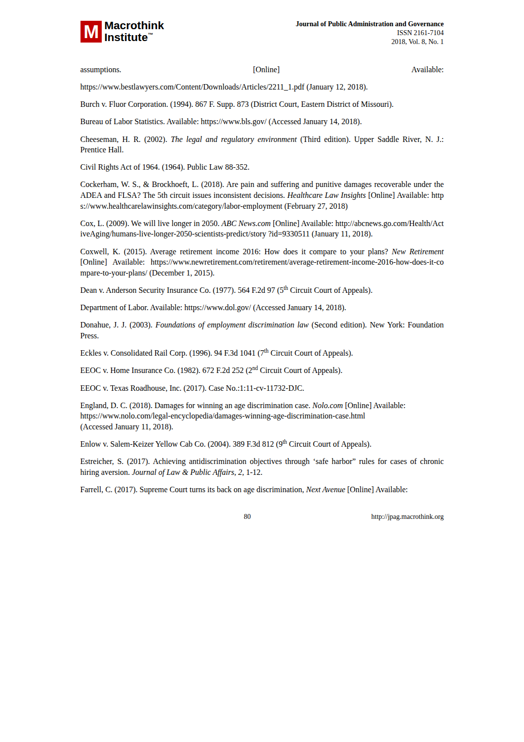M Macrothink
Institute™
Journal of Public Administration and Governance
ISSN 2161-7104
2018, Vol. 8, No. 1
assumptions. [Online] Available:
https://www.bestlawyers.com/Content/Downloads/Articles/2211_1.pdf (January 12, 2018).
Burch v. Fluor Corporation. (1994). 867 F. Supp. 873 (District Court, Eastern District of Missouri).
Bureau of Labor Statistics. Available: https://www.bls.gov/ (Accessed January 14, 2018).
Cheeseman, H. R. (2002). The legal and regulatory environment (Third edition). Upper Saddle River, N. J.: Prentice Hall.
Civil Rights Act of 1964. (1964). Public Law 88-352.
Cockerham, W. S., & Brockhoeft, L. (2018). Are pain and suffering and punitive damages recoverable under the ADEA and FLSA? The 5th circuit issues inconsistent decisions. Healthcare Law Insights [Online] Available: https://www.healthcarelawinsights.com/category/labor-employment (February 27, 2018)
Cox, L. (2009). We will live longer in 2050. ABC News.com [Online] Available: http://abcnews.go.com/Health/ActiveAging/humans-live-longer-2050-scientists-predict/story ?id=9330511 (January 11, 2018).
Coxwell, K. (2015). Average retirement income 2016: How does it compare to your plans? New Retirement [Online] Available: https://www.newretirement.com/retirement/average-retirement-income-2016-how-does-it-co mpare-to-your-plans/ (December 1, 2015).
Dean v. Anderson Security Insurance Co. (1977). 564 F.2d 97 (5th Circuit Court of Appeals).
Department of Labor. Available: https://www.dol.gov/ (Accessed January 14, 2018).
Donahue, J. J. (2003). Foundations of employment discrimination law (Second edition). New York: Foundation Press.
Eckles v. Consolidated Rail Corp. (1996). 94 F.3d 1041 (7th Circuit Court of Appeals).
EEOC v. Home Insurance Co. (1982). 672 F.2d 252 (2nd Circuit Court of Appeals).
EEOC v. Texas Roadhouse, Inc. (2017). Case No.:1:11-cv-11732-DJC.
England, D. C. (2018). Damages for winning an age discrimination case. Nolo.com [Online] Available:
https://www.nolo.com/legal-encyclopedia/damages-winning-age-discrimination-case.html
(Accessed January 11, 2018).
Enlow v. Salem-Keizer Yellow Cab Co. (2004). 389 F.3d 812 (9th Circuit Court of Appeals).
Estreicher, S. (2017). Achieving antidiscrimination objectives through ‘safe harbor” rules for cases of chronic hiring aversion. Journal of Law & Public Affairs, 2, 1-12.
Farrell, C. (2017). Supreme Court turns its back on age discrimination, Next Avenue [Online] Available:
80 http://jpag.macrothink.org